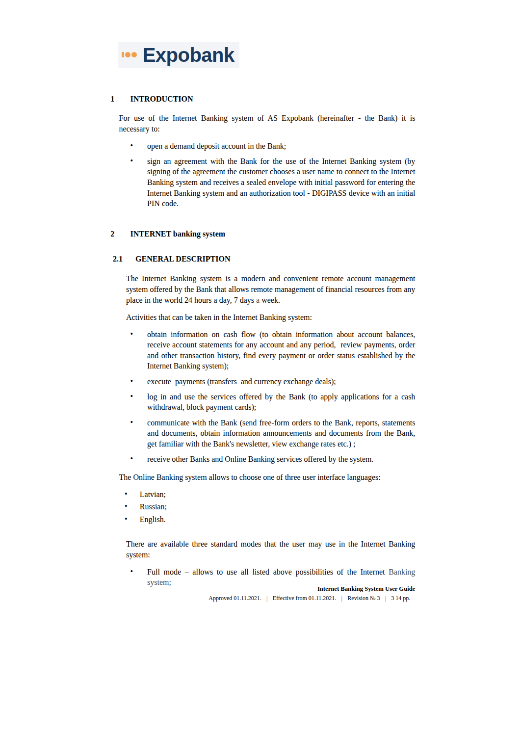Expobank
1 INTRODUCTION
For use of the Internet Banking system of AS Expobank (hereinafter - the Bank) it is necessary to:
open a demand deposit account in the Bank;
sign an agreement with the Bank for the use of the Internet Banking system (by signing of the agreement the customer chooses a user name to connect to the Internet Banking system and receives a sealed envelope with initial password for entering the Internet Banking system and an authorization tool - DIGIPASS device with an initial PIN code.
2 INTERNET banking system
2.1 GENERAL DESCRIPTION
The Internet Banking system is a modern and convenient remote account management system offered by the Bank that allows remote management of financial resources from any place in the world 24 hours a day, 7 days a week.
Activities that can be taken in the Internet Banking system:
obtain information on cash flow (to obtain information about account balances, receive account statements for any account and any period, review payments, order and other transaction history, find every payment or order status established by the Internet Banking system);
execute payments (transfers and currency exchange deals);
log in and use the services offered by the Bank (to apply applications for a cash withdrawal, block payment cards);
communicate with the Bank (send free-form orders to the Bank, reports, statements and documents, obtain information announcements and documents from the Bank, get familiar with the Bank's newsletter, view exchange rates etc.) ;
receive other Banks and Online Banking services offered by the system.
The Online Banking system allows to choose one of three user interface languages:
Latvian;
Russian;
English.
There are available three standard modes that the user may use in the Internet Banking system:
Full mode – allows to use all listed above possibilities of the Internet Banking system;
Internet Banking System User Guide
Approved 01.11.2021. | Effective from 01.11.2021. | Revision № 3 | 3 14 pp.